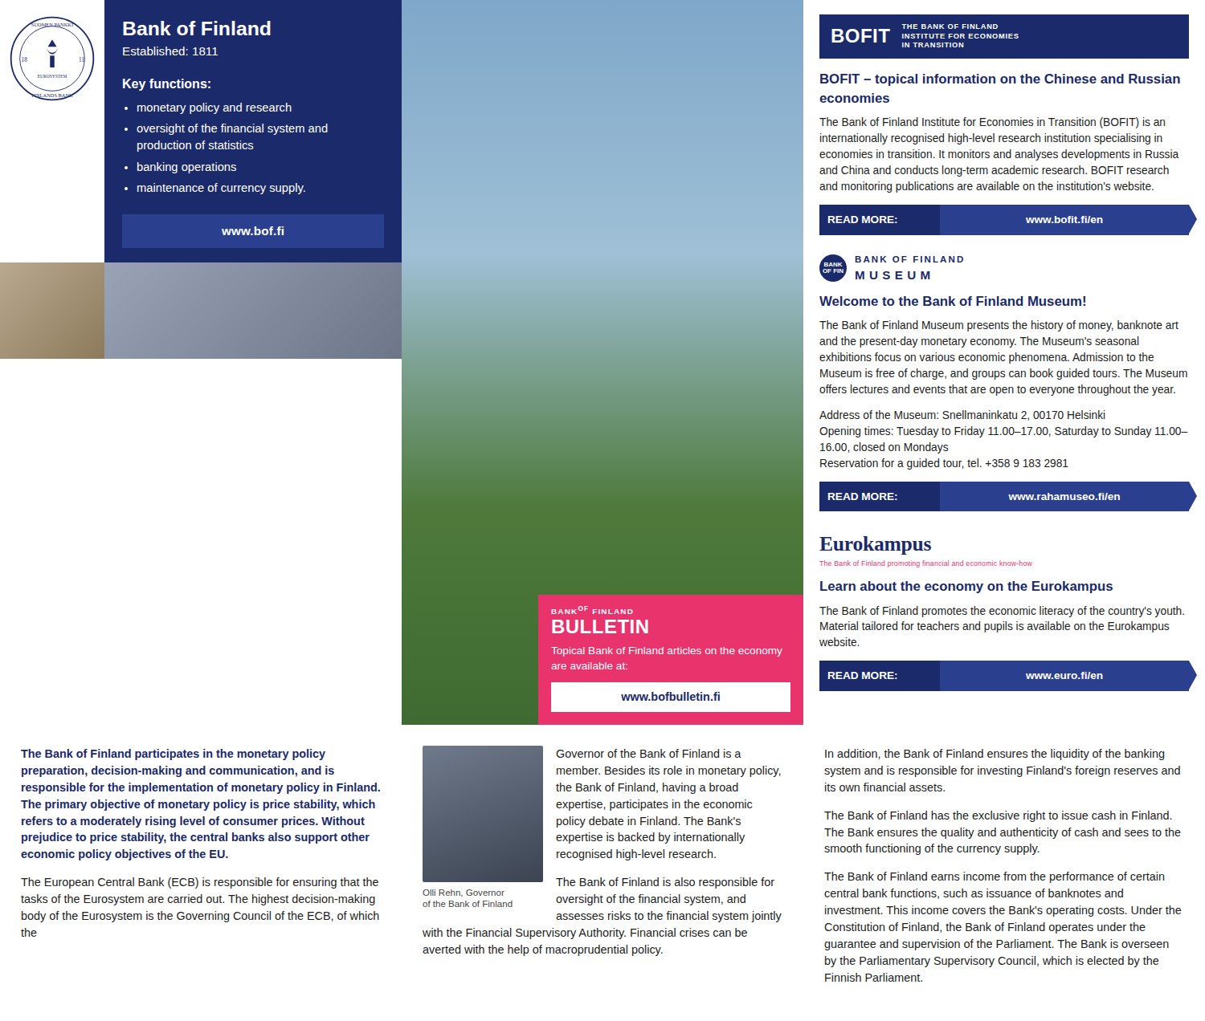SUOMEN PANKKI FINLANDS BANK 18 11 EUROSYSTEM
Bank of Finland
Established: 1811
Key functions:
monetary policy and research
oversight of the financial system and production of statistics
banking operations
maintenance of currency supply.
www.bof.fi
BANKOF FINLAND BULLETIN
Topical Bank of Finland articles on the economy are available at:
www.bofbulletin.fi
BOFIT THE BANK OF FINLAND
INSTITUTE FOR ECONOMIES
IN TRANSITION
BOFIT – topical information on the Chinese and Russian economies
The Bank of Finland Institute for Economies in Transition (BOFIT) is an internationally recognised high-level research institution specialising in economies in transition. It monitors and analyses developments in Russia and China and conducts long-term academic research. BOFIT research and monitoring publications are available on the institution's website.
READ MORE: www.bofit.fi/en
BANK
OF FIN BANK OF FINLANDMUSEUM
Welcome to the Bank of Finland Museum!
The Bank of Finland Museum presents the history of money, banknote art and the present-day monetary economy. The Museum's seasonal exhibitions focus on various economic phenomena. Admission to the Museum is free of charge, and groups can book guided tours. The Museum offers lectures and events that are open to everyone throughout the year.
Address of the Museum: Snellmaninkatu 2, 00170 Helsinki
Opening times: Tuesday to Friday 11.00–17.00, Saturday to Sunday 11.00–16.00, closed on Mondays
Reservation for a guided tour, tel. +358 9 183 2981
READ MORE: www.rahamuseo.fi/en
Eurokampus
The Bank of Finland promoting financial and economic know-how
Learn about the economy on the Eurokampus
The Bank of Finland promotes the economic literacy of the country's youth. Material tailored for teachers and pupils is available on the Eurokampus website.
READ MORE: www.euro.fi/en
The Bank of Finland participates in the monetary policy preparation, decision-making and communication, and is responsible for the implementation of monetary policy in Finland. The primary objective of monetary policy is price stability, which refers to a moderately rising level of consumer prices. Without prejudice to price stability, the central banks also support other economic policy objectives of the EU.
The European Central Bank (ECB) is responsible for ensuring that the tasks of the Eurosystem are carried out. The highest decision-making body of the Eurosystem is the Governing Council of the ECB, of which the
Olli Rehn, Governor
of the Bank of Finland
Governor of the Bank of Finland is a member. Besides its role in monetary policy, the Bank of Finland, having a broad expertise, participates in the economic policy debate in Finland. The Bank's expertise is backed by internationally recognised high-level research.
The Bank of Finland is also responsible for oversight of the financial system, and assesses risks to the financial system jointly with the Financial Supervisory Authority. Financial crises can be averted with the help of macroprudential policy.
In addition, the Bank of Finland ensures the liquidity of the banking system and is responsible for investing Finland's foreign reserves and its own financial assets.
The Bank of Finland has the exclusive right to issue cash in Finland. The Bank ensures the quality and authenticity of cash and sees to the smooth functioning of the currency supply.
The Bank of Finland earns income from the performance of certain central bank functions, such as issuance of banknotes and investment. This income covers the Bank's operating costs. Under the Constitution of Finland, the Bank of Finland operates under the guarantee and supervision of the Parliament. The Bank is overseen by the Parliamentary Supervisory Council, which is elected by the Finnish Parliament.